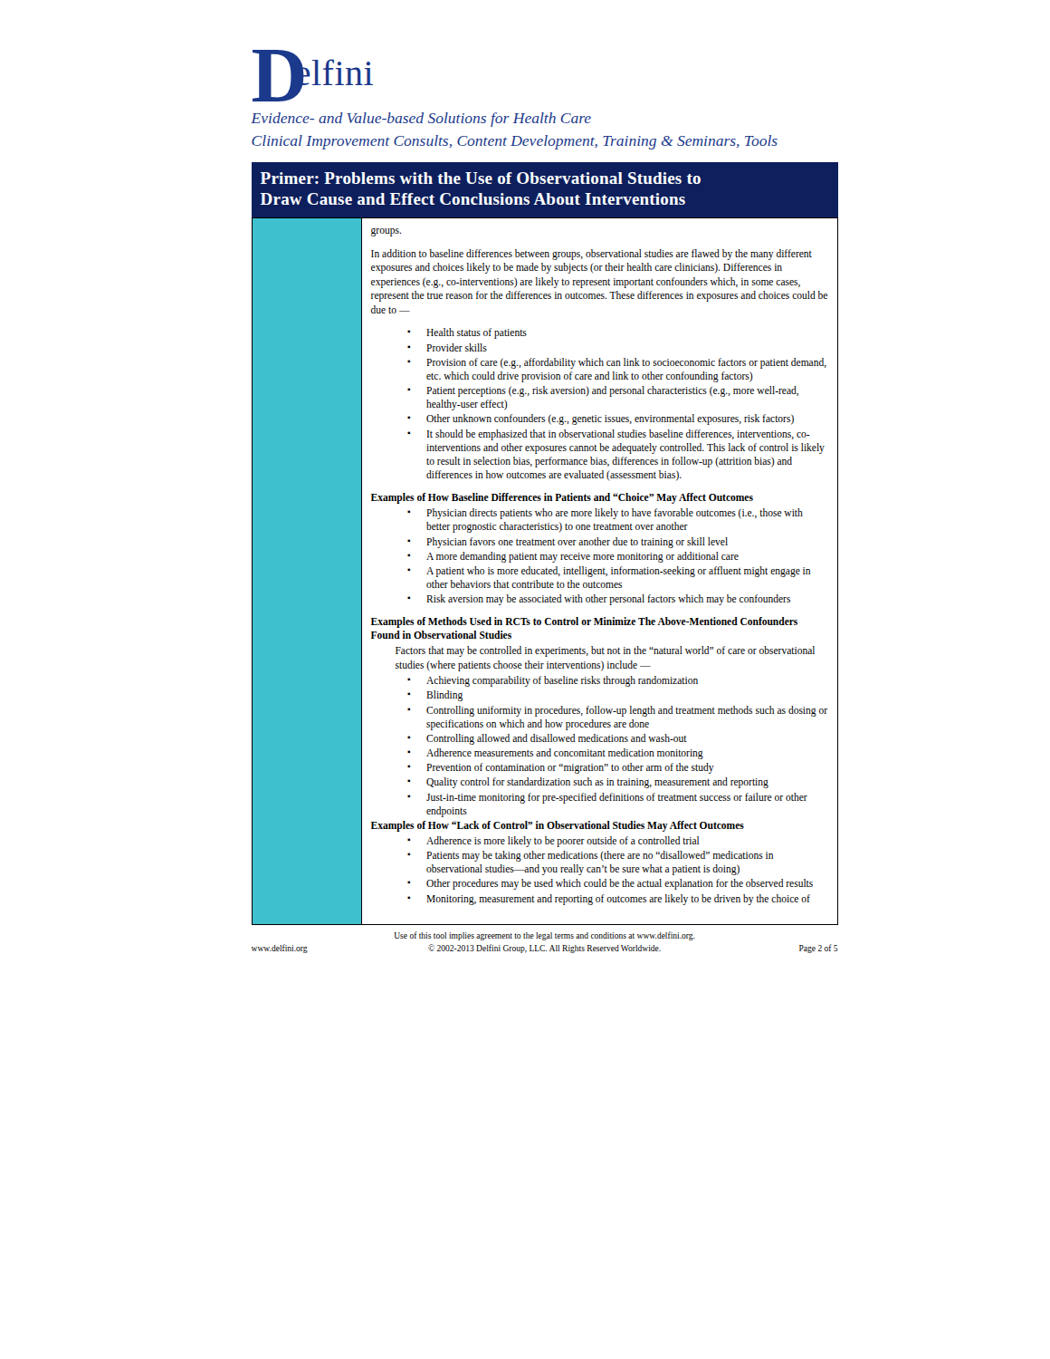Delfini
Evidence- and Value-based Solutions for Health Care
Clinical Improvement Consults, Content Development, Training & Seminars, Tools
Primer: Problems with the Use of Observational Studies to
Draw Cause and Effect Conclusions About Interventions
| | groups. In addition to baseline differences between groups, observational studies are flawed by the many different exposures and choices likely to be made by subjects (or their health care clinicians). Differences in experiences (e.g., co-interventions) are likely to represent important confounders which, in some cases, represent the true reason for the differences in outcomes. These differences in exposures and choices could be due to — Health status of patients Provider skills Provision of care (e.g., affordability which can link to socioeconomic factors or patient demand, etc. which could drive provision of care and link to other confounding factors) Patient perceptions (e.g., risk aversion) and personal characteristics (e.g., more well-read, healthy-user effect) Other unknown confounders (e.g., genetic issues, environmental exposures, risk factors) It should be emphasized that in observational studies baseline differences, interventions, co-interventions and other exposures cannot be adequately controlled. This lack of control is likely to result in selection bias, performance bias, differences in follow-up (attrition bias) and differences in how outcomes are evaluated (assessment bias). Examples of How Baseline Differences in Patients and “Choice” May Affect Outcomes Physician directs patients who are more likely to have favorable outcomes (i.e., those with better prognostic characteristics) to one treatment over another Physician favors one treatment over another due to training or skill level A more demanding patient may receive more monitoring or additional care A patient who is more educated, intelligent, information-seeking or affluent might engage in other behaviors that contribute to the outcomes Risk aversion may be associated with other personal factors which may be confounders Examples of Methods Used in RCTs to Control or Minimize The Above-Mentioned Confounders Found in Observational Studies Factors that may be controlled in experiments, but not in the “natural world” of care or observational studies (where patients choose their interventions) include — Achieving comparability of baseline risks through randomization Blinding Controlling uniformity in procedures, follow-up length and treatment methods such as dosing or specifications on which and how procedures are done Controlling allowed and disallowed medications and wash-out Adherence measurements and concomitant medication monitoring Prevention of contamination or “migration” to other arm of the study Quality control for standardization such as in training, measurement and reporting Just-in-time monitoring for pre-specified definitions of treatment success or failure or other endpoints Examples of How “Lack of Control” in Observational Studies May Affect Outcomes Adherence is more likely to be poorer outside of a controlled trial Patients may be taking other medications (there are no “disallowed” medications in observational studies—and you really can’t be sure what a patient is doing) Other procedures may be used which could be the actual explanation for the observed results Monitoring, measurement and reporting of outcomes are likely to be driven by the choice of |
Use of this tool implies agreement to the legal terms and conditions at www.delfini.org.
www.delfini.org
© 2002-2013 Delfini Group, LLC. All Rights Reserved Worldwide.
Page 2 of 5